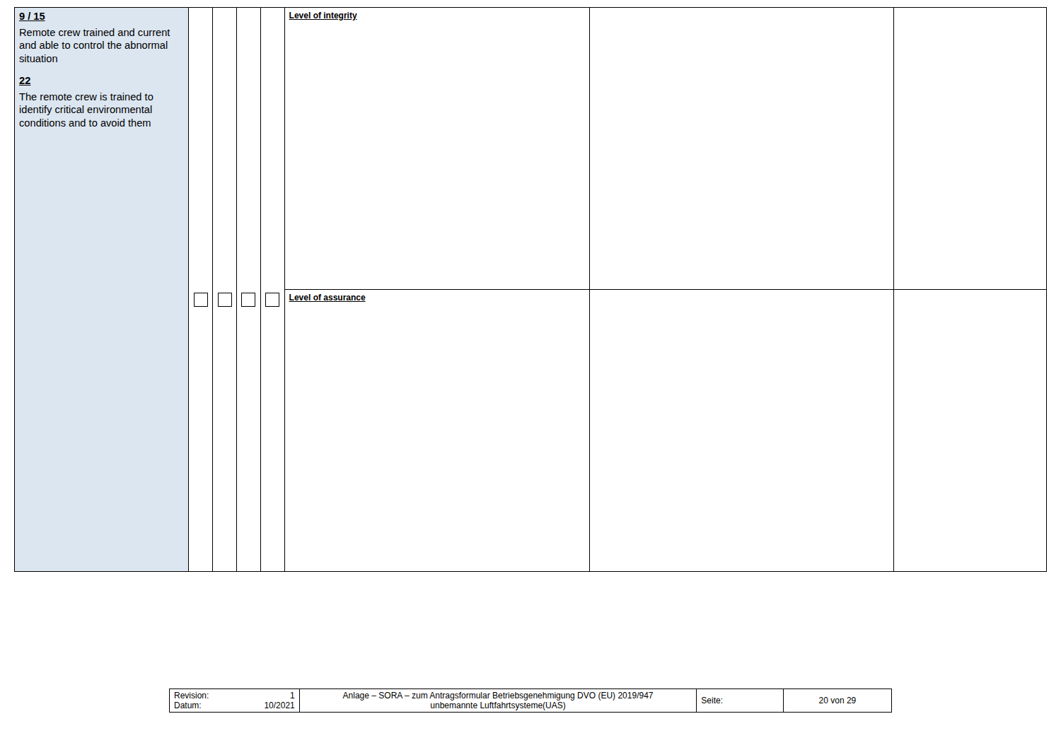| 9 / 15 Remote crew trained and current and able to control the abnormal situation 22 The remote crew is trained to identify critical environmental conditions and to avoid them | | | | | Level of integrity | | |
| | | | | Level of assurance | | |
| Revision: 1 Datum: 10/2021 | Anlage – SORA – zum Antragsformular Betriebsgenehmigung DVO (EU) 2019/947 unbemannte Luftfahrtsysteme(UAS) | Seite: | 20 von 29 |